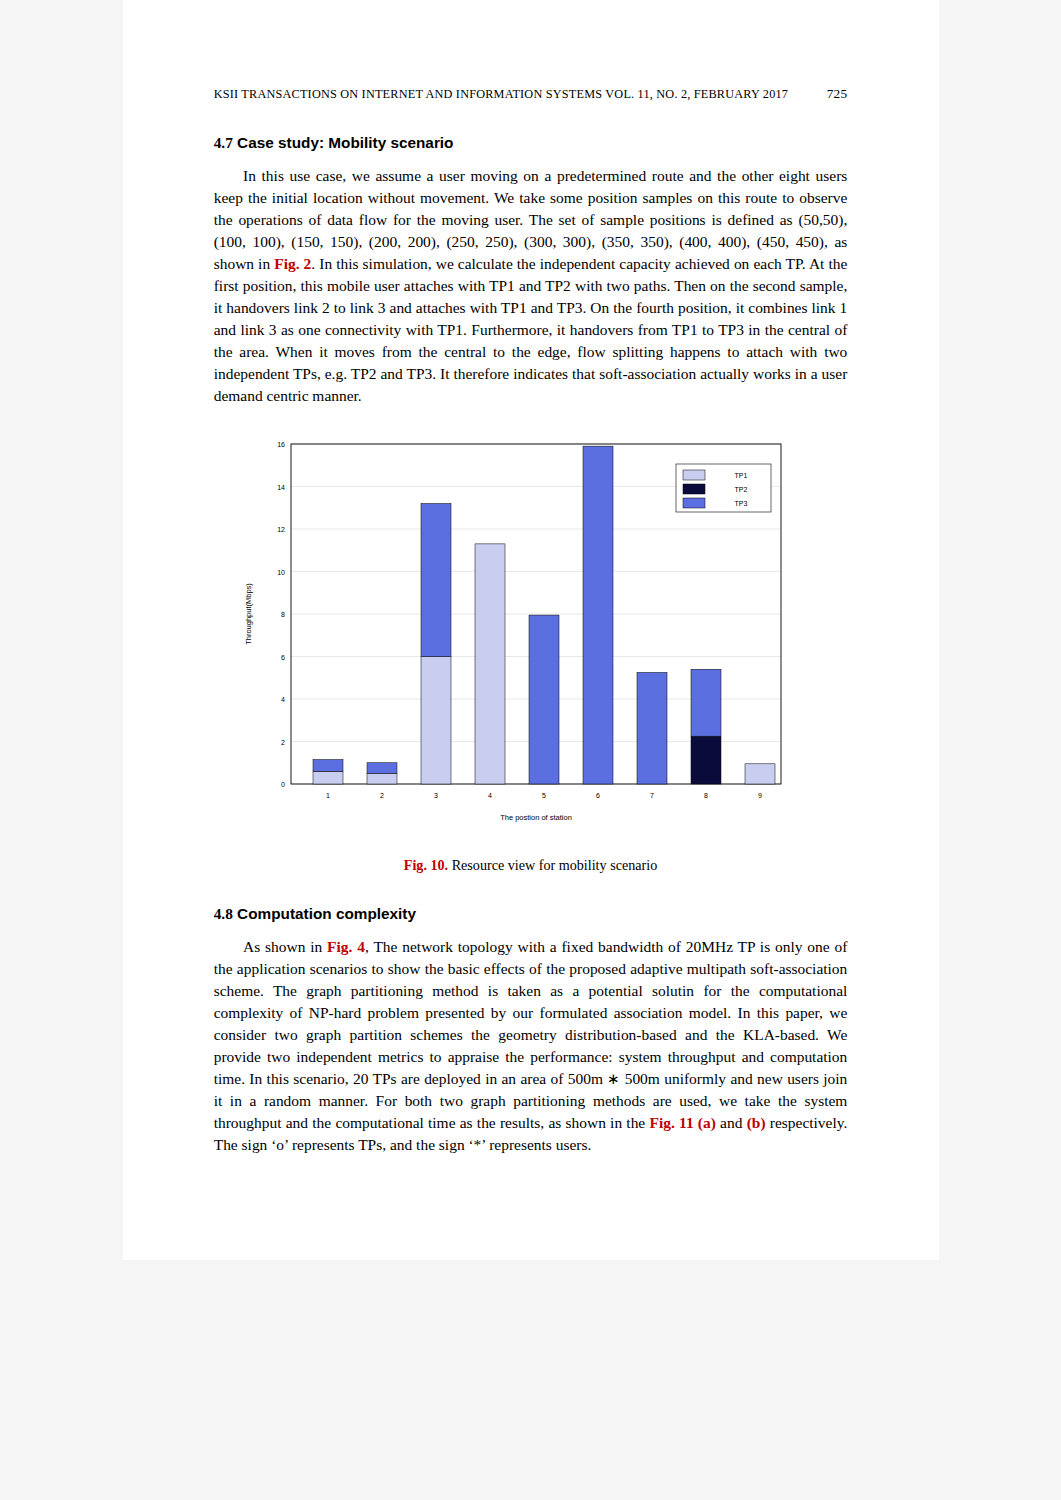KSII TRANSACTIONS ON INTERNET AND INFORMATION SYSTEMS VOL. 11, NO. 2, February 2017 725
4.7 Case study: Mobility scenario
In this use case, we assume a user moving on a predetermined route and the other eight users keep the initial location without movement. We take some position samples on this route to observe the operations of data flow for the moving user. The set of sample positions is defined as (50,50), (100, 100), (150, 150), (200, 200), (250, 250), (300, 300), (350, 350), (400, 400), (450, 450), as shown in Fig. 2. In this simulation, we calculate the independent capacity achieved on each TP. At the first position, this mobile user attaches with TP1 and TP2 with two paths. Then on the second sample, it handovers link 2 to link 3 and attaches with TP1 and TP3. On the fourth position, it combines link 1 and link 3 as one connectivity with TP1. Furthermore, it handovers from TP1 to TP3 in the central of the area. When it moves from the central to the edge, flow splitting happens to attach with two independent TPs, e.g. TP2 and TP3. It therefore indicates that soft-association actually works in a user demand centric manner.
0 2 4 6 8 10 12 14 16 Throughput(Mbps) 1 2 3 4 5 6 7 8 9 The postion of station TP1 TP2 TP3
Fig. 10. Resource view for mobility scenario
4.8 Computation complexity
As shown in Fig. 4, The network topology with a fixed bandwidth of 20MHz TP is only one of the application scenarios to show the basic effects of the proposed adaptive multipath soft-association scheme. The graph partitioning method is taken as a potential solutin for the computational complexity of NP-hard problem presented by our formulated association model. In this paper, we consider two graph partition schemes the geometry distribution-based and the KLA-based. We provide two independent metrics to appraise the performance: system throughput and computation time. In this scenario, 20 TPs are deployed in an area of 500m ∗ 500m uniformly and new users join it in a random manner. For both two graph partitioning methods are used, we take the system throughput and the computational time as the results, as shown in the Fig. 11 (a) and (b) respectively. The sign ‘o’ represents TPs, and the sign ‘*’ represents users.